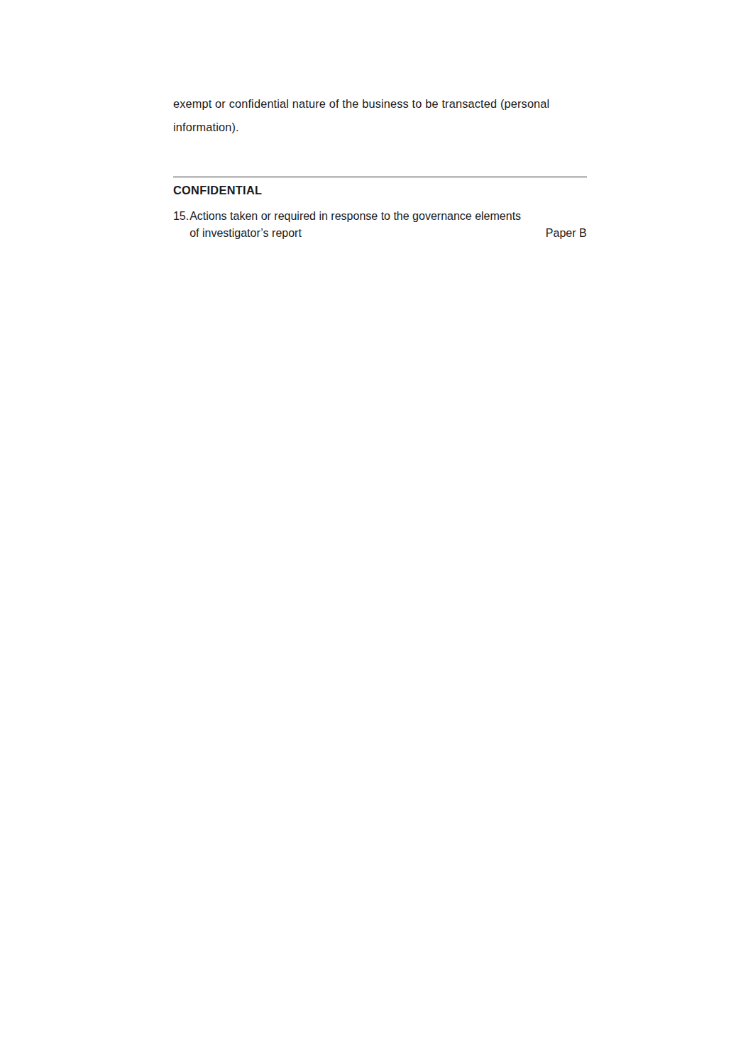exempt or confidential nature of the business to be transacted (personal information).
CONFIDENTIAL
15. Actions taken or required in response to the governance elements of investigator’s report Paper B